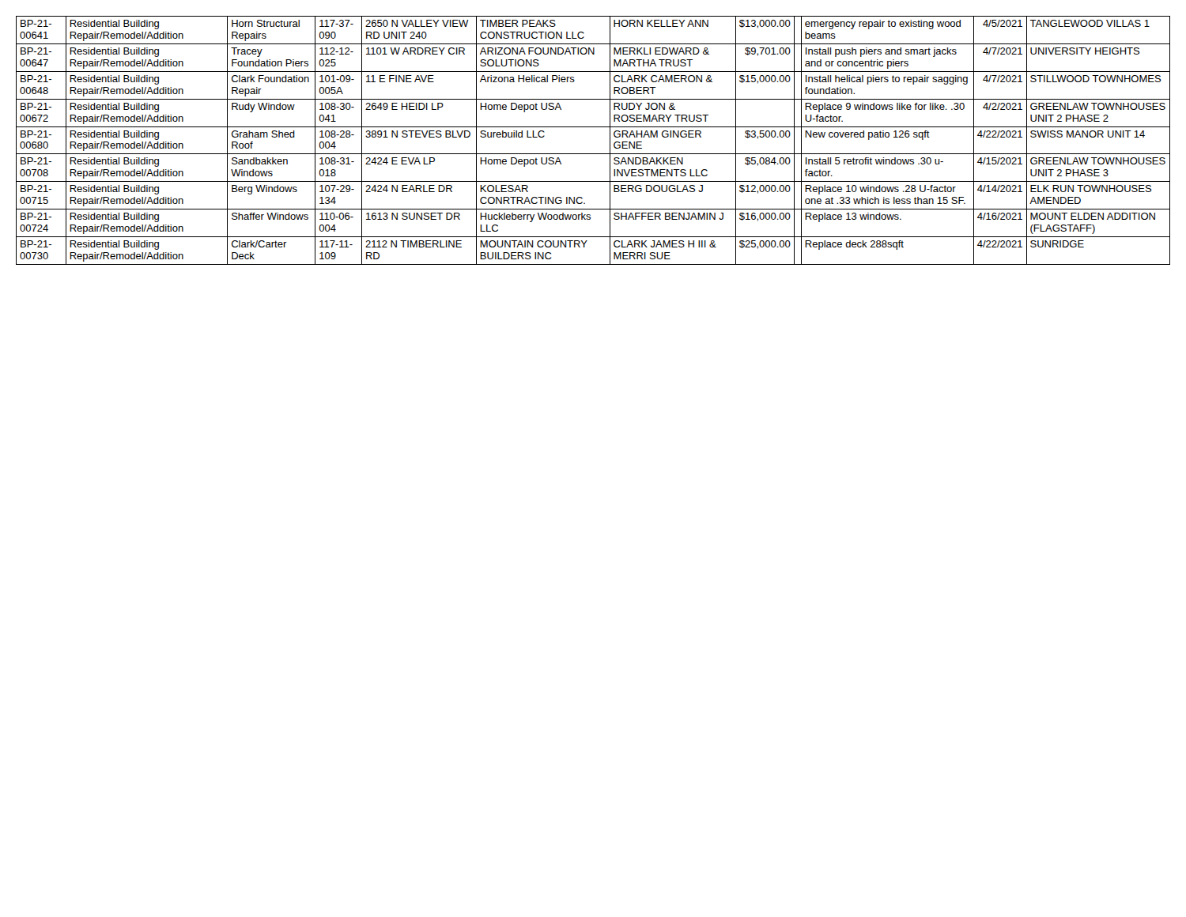| BP-21-00641 | Residential Building Repair/Remodel/Addition | Horn Structural Repairs | 117-37-090 | 2650 N VALLEY VIEW RD UNIT 240 | TIMBER PEAKS CONSTRUCTION LLC | HORN KELLEY ANN | $13,000.00 | | emergency repair to existing wood beams | 4/5/2021 | TANGLEWOOD VILLAS 1 |
| BP-21-00647 | Residential Building Repair/Remodel/Addition | Tracey Foundation Piers | 112-12-025 | 1101 W ARDREY CIR | ARIZONA FOUNDATION SOLUTIONS | MERKLI EDWARD & MARTHA TRUST | $9,701.00 | | Install push piers and smart jacks and or concentric piers | 4/7/2021 | UNIVERSITY HEIGHTS |
| BP-21-00648 | Residential Building Repair/Remodel/Addition | Clark Foundation Repair | 101-09-005A | 11 E FINE AVE | Arizona Helical Piers | CLARK CAMERON & ROBERT | $15,000.00 | | Install helical piers to repair sagging foundation. | 4/7/2021 | STILLWOOD TOWNHOMES |
| BP-21-00672 | Residential Building Repair/Remodel/Addition | Rudy Window | 108-30-041 | 2649 E HEIDI LP | Home Depot USA | RUDY JON & ROSEMARY TRUST | | | Replace 9 windows like for like. .30 U-factor. | 4/2/2021 | GREENLAW TOWNHOUSES UNIT 2 PHASE 2 |
| BP-21-00680 | Residential Building Repair/Remodel/Addition | Graham Shed Roof | 108-28-004 | 3891 N STEVES BLVD | Surebuild LLC | GRAHAM GINGER GENE | $3,500.00 | | New covered patio 126 sqft | 4/22/2021 | SWISS MANOR UNIT 14 |
| BP-21-00708 | Residential Building Repair/Remodel/Addition | Sandbakken Windows | 108-31-018 | 2424 E EVA LP | Home Depot USA | SANDBAKKEN INVESTMENTS LLC | $5,084.00 | | Install 5 retrofit windows .30 u-factor. | 4/15/2021 | GREENLAW TOWNHOUSES UNIT 2 PHASE 3 |
| BP-21-00715 | Residential Building Repair/Remodel/Addition | Berg Windows | 107-29-134 | 2424 N EARLE DR | KOLESAR CONRTRACTING INC. | BERG DOUGLAS J | $12,000.00 | | Replace 10 windows .28 U-factor one at .33 which is less than 15 SF. | 4/14/2021 | ELK RUN TOWNHOUSES AMENDED |
| BP-21-00724 | Residential Building Repair/Remodel/Addition | Shaffer Windows | 110-06-004 | 1613 N SUNSET DR | Huckleberry Woodworks LLC | SHAFFER BENJAMIN J | $16,000.00 | | Replace 13 windows. | 4/16/2021 | MOUNT ELDEN ADDITION (FLAGSTAFF) |
| BP-21-00730 | Residential Building Repair/Remodel/Addition | Clark/Carter Deck | 117-11-109 | 2112 N TIMBERLINE RD | MOUNTAIN COUNTRY BUILDERS INC | CLARK JAMES H III & MERRI SUE | $25,000.00 | | Replace deck 288sqft | 4/22/2021 | SUNRIDGE |